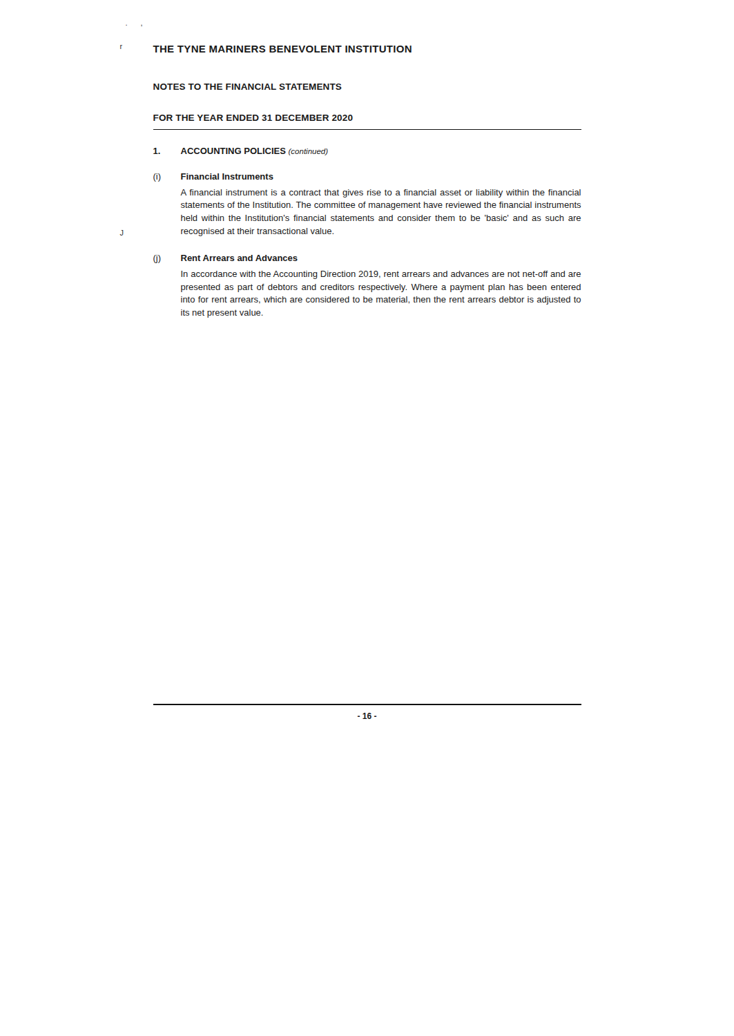. , r J
THE TYNE MARINERS BENEVOLENT INSTITUTION
NOTES TO THE FINANCIAL STATEMENTS
FOR THE YEAR ENDED 31 DECEMBER 2020
1.
ACCOUNTING POLICIES (continued)
(i)
Financial Instruments
A financial instrument is a contract that gives rise to a financial asset or liability within the financial statements of the Institution. The committee of management have reviewed the financial instruments held within the Institution's financial statements and consider them to be 'basic' and as such are recognised at their transactional value.
(j)
Rent Arrears and Advances
In accordance with the Accounting Direction 2019, rent arrears and advances are not net-off and are presented as part of debtors and creditors respectively. Where a payment plan has been entered into for rent arrears, which are considered to be material, then the rent arrears debtor is adjusted to its net present value.
- 16 -